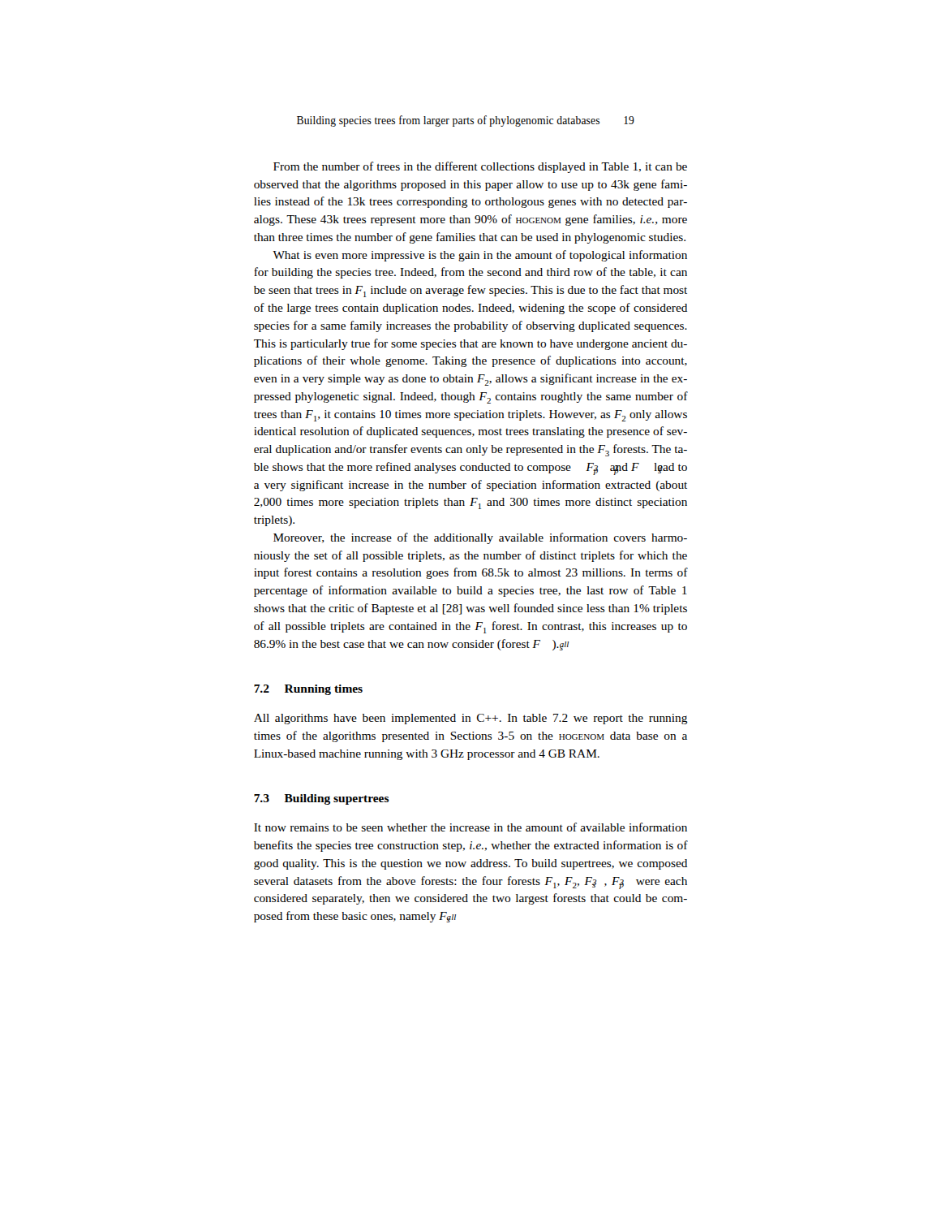Building species trees from larger parts of phylogenomic databases 19
From the number of trees in the different collections displayed in Table 1, it can be observed that the algorithms proposed in this paper allow to use up to 43k gene families instead of the 13k trees corresponding to orthologous genes with no detected paralogs. These 43k trees represent more than 90% of hogenom gene families, i.e., more than three times the number of gene families that can be used in phylogenomic studies.
What is even more impressive is the gain in the amount of topological information for building the species tree. Indeed, from the second and third row of the table, it can be seen that trees in F1 include on average few species. This is due to the fact that most of the large trees contain duplication nodes. Indeed, widening the scope of considered species for a same family increases the probability of observing duplicated sequences. This is particularly true for some species that are known to have undergone ancient duplications of their whole genome. Taking the presence of duplications into account, even in a very simple way as done to obtain F2, allows a significant increase in the expressed phylogenetic signal. Indeed, though F2 contains roughtly the same number of trees than F1, it contains 10 times more speciation triplets. However, as F2 only allows identical resolution of duplicated sequences, most trees translating the presence of several duplication and/or transfer events can only be represented in the F3 forests. The table shows that the more refined analyses conducted to compose p 3 F p 3 and Fs 3 lead to a very significant increase in the number of speciation information extracted (about 2,000 times more speciation triplets than F1 and 300 times more distinct speciation triplets).
Moreover, the increase of the additionally available information covers harmoniously the set of all possible triplets, as the number of distinct triplets for which the input forest contains a resolution goes from 68.5k to almost 23 millions. In terms of percentage of information available to build a species tree, the last row of Table 1 shows that the critic of Bapteste et al [28] was well founded since less than 1% triplets of all possible triplets are contained in the F1 forest. In contrast, this increases up to 86.9% in the best case that we can now consider (forest Fsall).
7.2 Running times
All algorithms have been implemented in C++. In table 7.2 we report the running times of the algorithms presented in Sections 3-5 on the hogenom data base on a Linux-based machine running with 3 GHz processor and 4 GB RAM.
7.3 Building supertrees
It now remains to be seen whether the increase in the amount of available information benefits the species tree construction step, i.e., whether the extracted information is of good quality. This is the question we now address. To build supertrees, we composed several datasets from the above forests: the four forests F1, F2, Fs 3, Fp 3 were each considered separately, then we considered the two largest forests that could be composed from these basic ones, namely Fsall